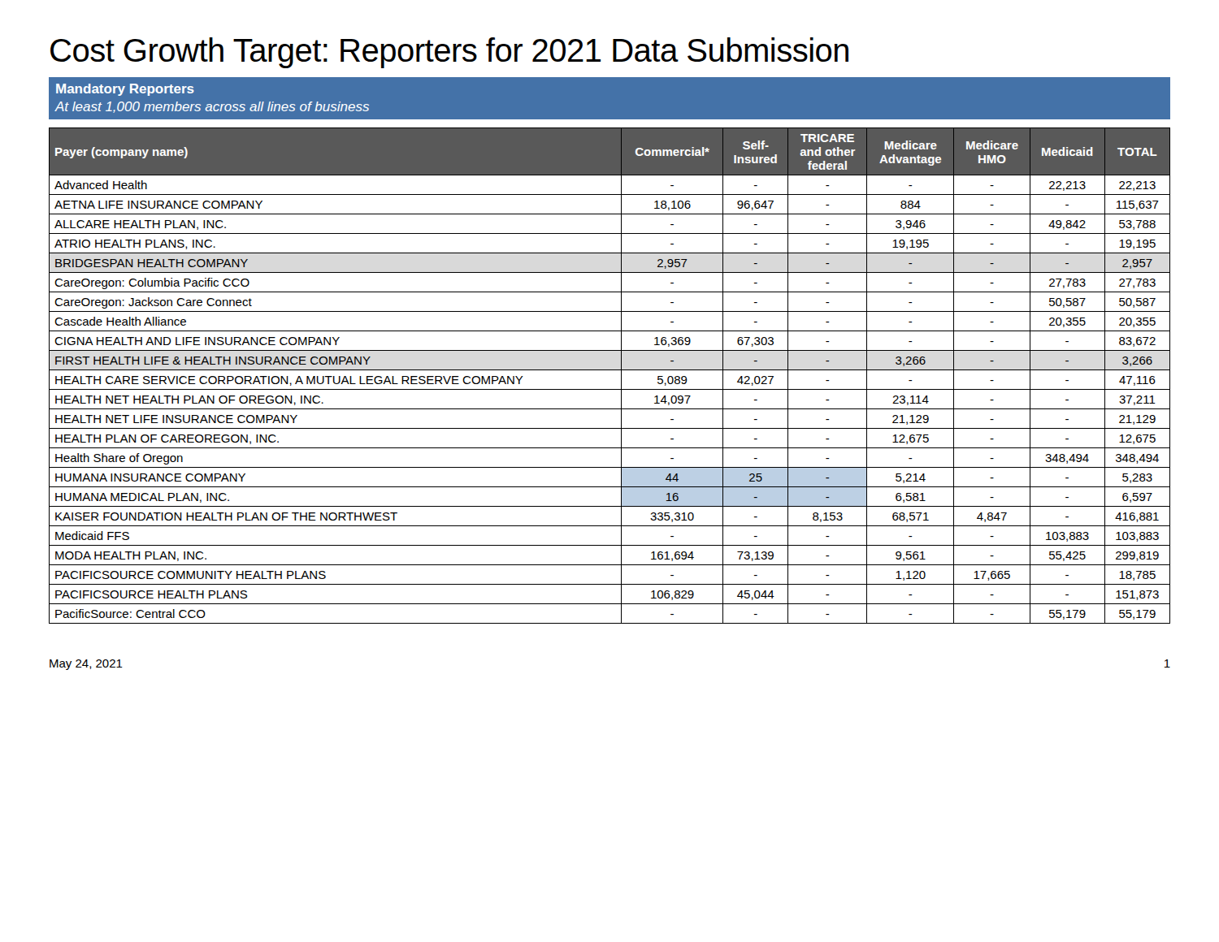Cost Growth Target: Reporters for 2021 Data Submission
Mandatory Reporters
At least 1,000 members across all lines of business
| Payer (company name) | Commercial* | Self- Insured | TRICARE and other federal | Medicare Advantage | Medicare HMO | Medicaid | TOTAL |
| --- | --- | --- | --- | --- | --- | --- | --- |
| Advanced Health | - | - | - | - | - | 22,213 | 22,213 |
| AETNA LIFE INSURANCE COMPANY | 18,106 | 96,647 | - | 884 | - | - | 115,637 |
| ALLCARE HEALTH PLAN, INC. | - | - | - | 3,946 | - | 49,842 | 53,788 |
| ATRIO HEALTH PLANS, INC. | - | - | - | 19,195 | - | - | 19,195 |
| BRIDGESPAN HEALTH COMPANY | 2,957 | - | - | - | - | - | 2,957 |
| CareOregon: Columbia Pacific CCO | - | - | - | - | - | 27,783 | 27,783 |
| CareOregon: Jackson Care Connect | - | - | - | - | - | 50,587 | 50,587 |
| Cascade Health Alliance | - | - | - | - | - | 20,355 | 20,355 |
| CIGNA HEALTH AND LIFE INSURANCE COMPANY | 16,369 | 67,303 | - | - | - | - | 83,672 |
| FIRST HEALTH LIFE & HEALTH INSURANCE COMPANY | - | - | - | 3,266 | - | - | 3,266 |
| HEALTH CARE SERVICE CORPORATION, A MUTUAL LEGAL RESERVE COMPANY | 5,089 | 42,027 | - | - | - | - | 47,116 |
| HEALTH NET HEALTH PLAN OF OREGON, INC. | 14,097 | - | - | 23,114 | - | - | 37,211 |
| HEALTH NET LIFE INSURANCE COMPANY | - | - | - | 21,129 | - | - | 21,129 |
| HEALTH PLAN OF CAREOREGON, INC. | - | - | - | 12,675 | - | - | 12,675 |
| Health Share of Oregon | - | - | - | - | - | 348,494 | 348,494 |
| HUMANA INSURANCE COMPANY | 44 | 25 | - | 5,214 | - | - | 5,283 |
| HUMANA MEDICAL PLAN, INC. | 16 | - | - | 6,581 | - | - | 6,597 |
| KAISER FOUNDATION HEALTH PLAN OF THE NORTHWEST | 335,310 | - | 8,153 | 68,571 | 4,847 | - | 416,881 |
| Medicaid FFS | - | - | - | - | - | 103,883 | 103,883 |
| MODA HEALTH PLAN, INC. | 161,694 | 73,139 | - | 9,561 | - | 55,425 | 299,819 |
| PACIFICSOURCE COMMUNITY HEALTH PLANS | - | - | - | 1,120 | 17,665 | - | 18,785 |
| PACIFICSOURCE HEALTH PLANS | 106,829 | 45,044 | - | - | - | - | 151,873 |
| PacificSource: Central CCO | - | - | - | - | - | 55,179 | 55,179 |
May 24, 2021 1